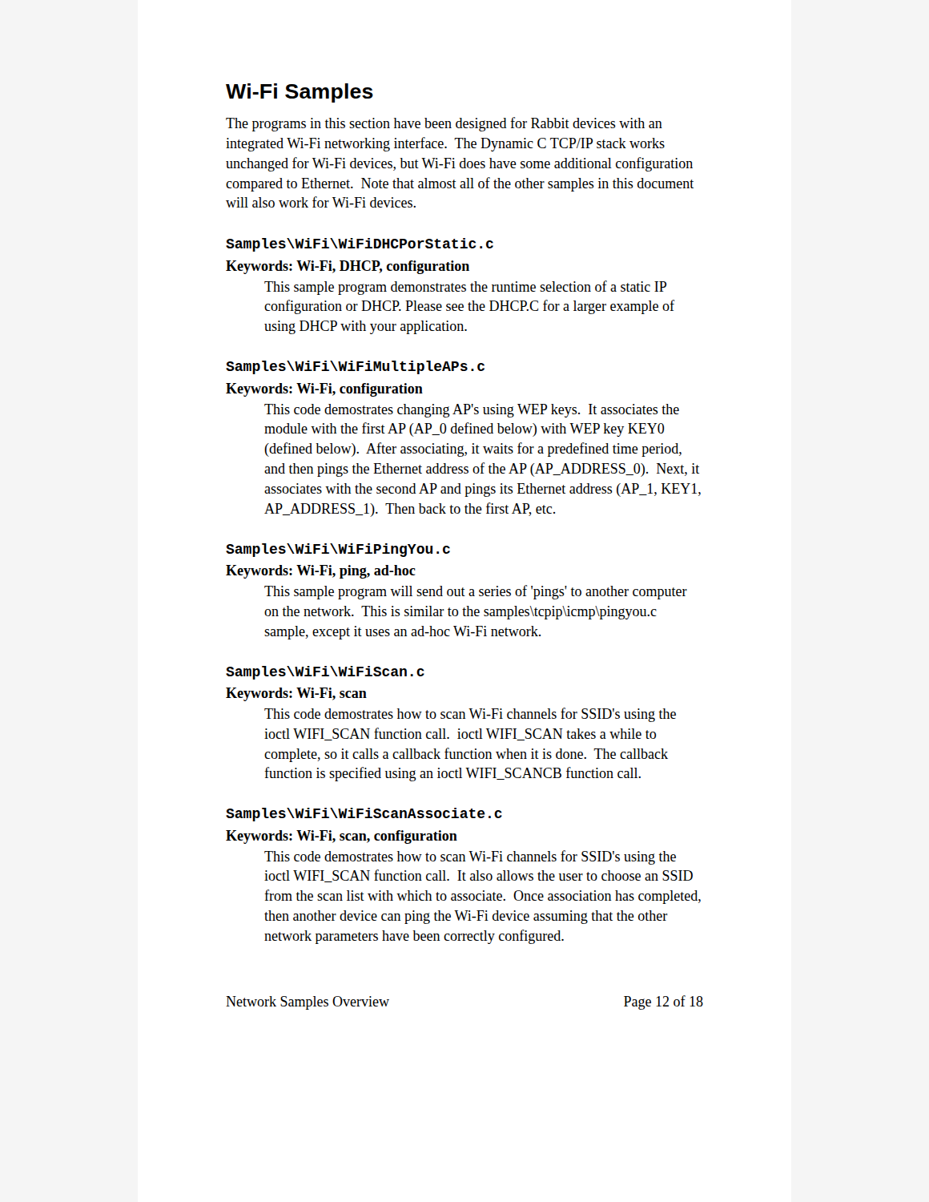Wi-Fi Samples
The programs in this section have been designed for Rabbit devices with an integrated Wi-Fi networking interface. The Dynamic C TCP/IP stack works unchanged for Wi-Fi devices, but Wi-Fi does have some additional configuration compared to Ethernet. Note that almost all of the other samples in this document will also work for Wi-Fi devices.
Samples\WiFi\WiFiDHCPorStatic.c
Keywords: Wi-Fi, DHCP, configuration
This sample program demonstrates the runtime selection of a static IP configuration or DHCP. Please see the DHCP.C for a larger example of using DHCP with your application.
Samples\WiFi\WiFiMultipleAPs.c
Keywords: Wi-Fi, configuration
This code demostrates changing AP's using WEP keys. It associates the module with the first AP (AP_0 defined below) with WEP key KEY0 (defined below). After associating, it waits for a predefined time period, and then pings the Ethernet address of the AP (AP_ADDRESS_0). Next, it associates with the second AP and pings its Ethernet address (AP_1, KEY1, AP_ADDRESS_1). Then back to the first AP, etc.
Samples\WiFi\WiFiPingYou.c
Keywords: Wi-Fi, ping, ad-hoc
This sample program will send out a series of 'pings' to another computer on the network. This is similar to the samples\tcpip\icmp\pingyou.c sample, except it uses an ad-hoc Wi-Fi network.
Samples\WiFi\WiFiScan.c
Keywords: Wi-Fi, scan
This code demostrates how to scan Wi-Fi channels for SSID's using the ioctl WIFI_SCAN function call. ioctl WIFI_SCAN takes a while to complete, so it calls a callback function when it is done. The callback function is specified using an ioctl WIFI_SCANCB function call.
Samples\WiFi\WiFiScanAssociate.c
Keywords: Wi-Fi, scan, configuration
This code demostrates how to scan Wi-Fi channels for SSID's using the ioctl WIFI_SCAN function call. It also allows the user to choose an SSID from the scan list with which to associate. Once association has completed, then another device can ping the Wi-Fi device assuming that the other network parameters have been correctly configured.
Network Samples Overview Page 12 of 18